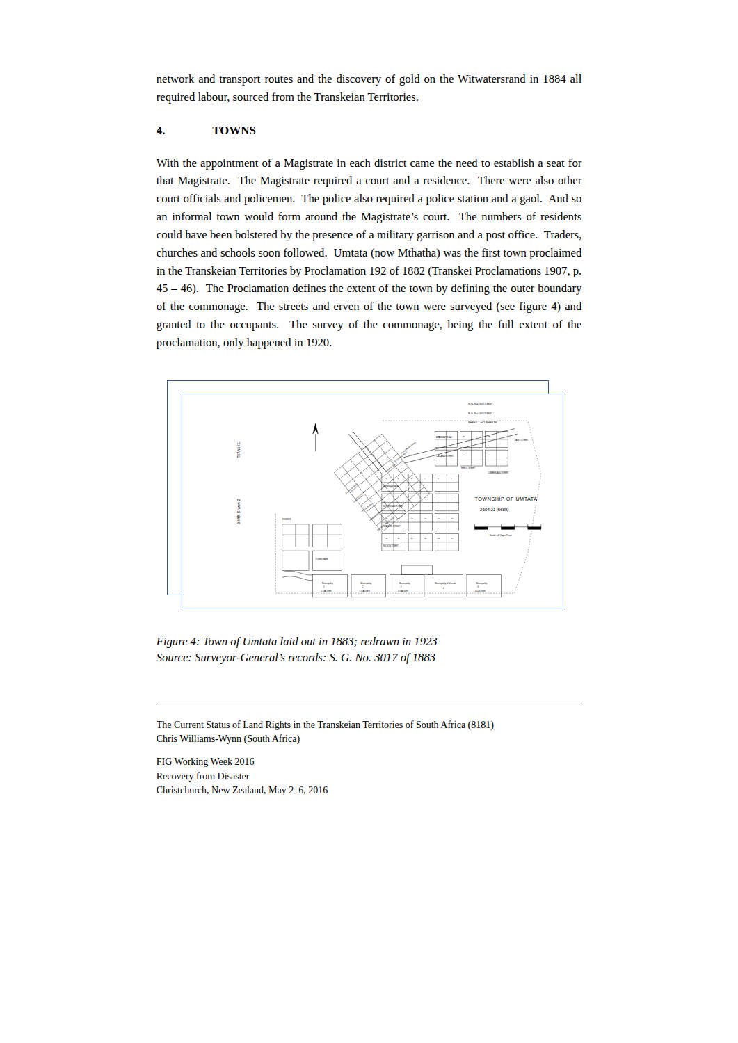network and transport routes and the discovery of gold on the Witwatersrand in 1884 all required labour, sourced from the Transkeian Territories.
4. TOWNS
With the appointment of a Magistrate in each district came the need to establish a seat for that Magistrate. The Magistrate required a court and a residence. There were also other court officials and policemen. The police also required a police station and a gaol. And so an informal town would form around the Magistrate’s court. The numbers of residents could have been bolstered by the presence of a military garrison and a post office. Traders, churches and schools soon followed. Umtata (now Mthatha) was the first town proclaimed in the Transkeian Territories by Proclamation 192 of 1882 (Transkei Proclamations 1907, p. 45 – 46). The Proclamation defines the extent of the town by defining the outer boundary of the commonage. The streets and erven of the town were surveyed (see figure 4) and granted to the occupants. The survey of the commonage, being the full extent of the proclamation, only happened in 1920.
S.G. No. 3017/1883 S.G. No. 3017/1883 SHEET 1 of 2 SHEETS TRANSKEI 6688 Sheet 2 Municipality 1 2.5 ACRES Municipality 2 2.5 ACRES Municipality 3 2.5 ACRES Municipality of Umtata 4 Municipality 5 2.5 ACRES TOWNSHIP OF UMTATA 2604 JJ (6688) Scale of Cape Feet ELLIOT STREET YORK ROAD LEEDS ROAD DURHAM STREET SUTHERLAND STREET OWEN STREET VICTORIA STREET ALEXANDRA ROAD MADEIRA STREET SUTHERLAND STREET CRAISTER STREET NELSON STREET BLAKEWAY ROAD CALLAWAY STREET ERROL STREET CUMBERLAND STREET EAGLE STREET COMMONAGE RESERVE 123456 789101112 131415161718 192021222324 252627 282930
Figure 4: Town of Umtata laid out in 1883; redrawn in 1923
Source: Surveyor-General’s records: S. G. No. 3017 of 1883
The Current Status of Land Rights in the Transkeian Territories of South Africa (8181)
Chris Williams-Wynn (South Africa)
FIG Working Week 2016
Recovery from Disaster
Christchurch, New Zealand, May 2–6, 2016